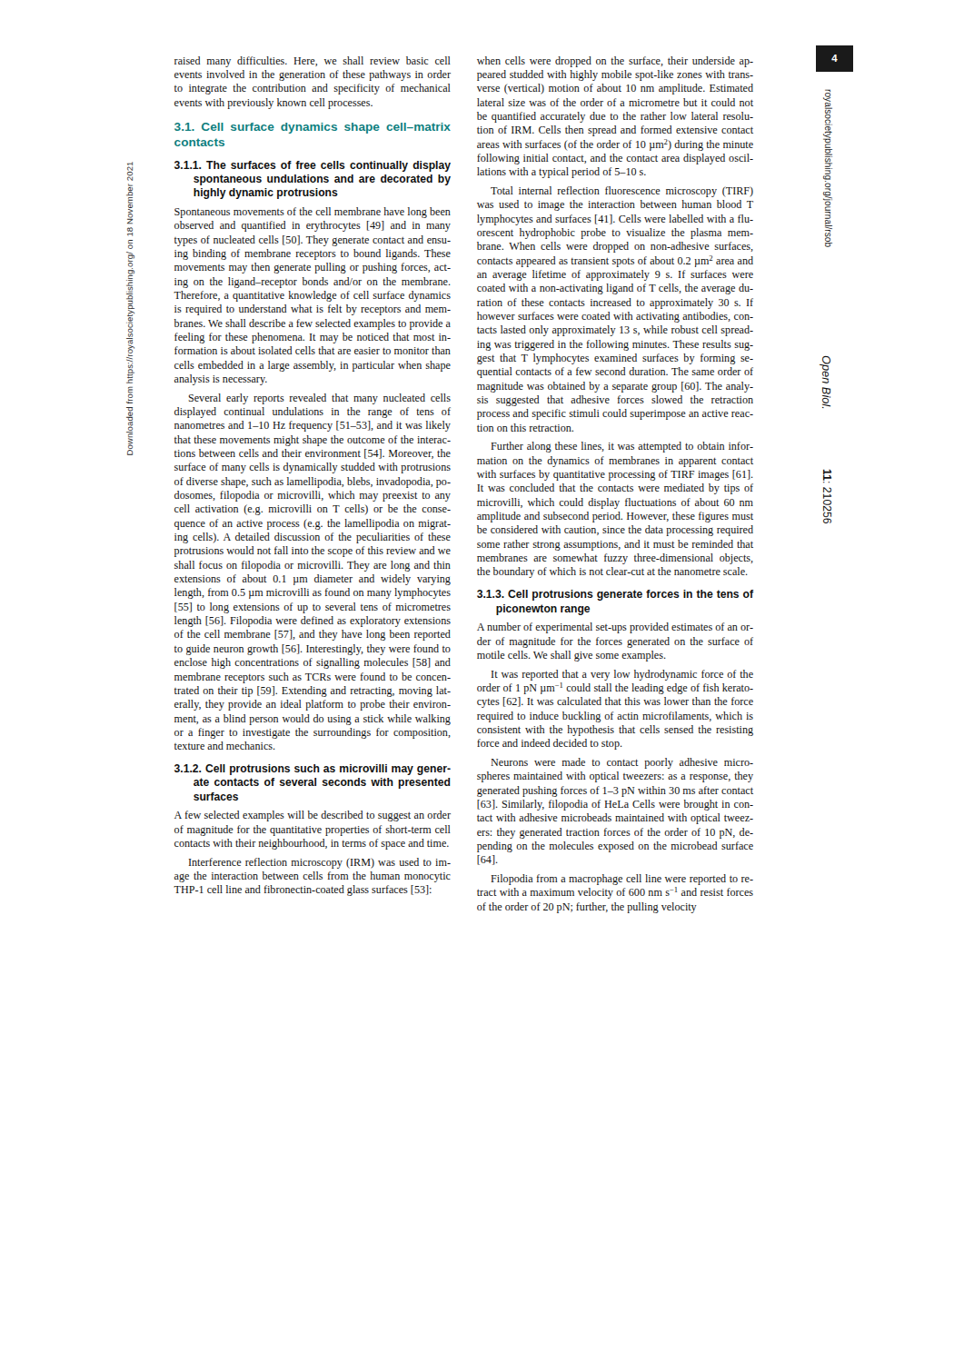Downloaded from https://royalsocietypublishing.org/ on 18 November 2021
4
royalsocietypublishing.org/journal/rsob
Open Biol.
11: 210256
raised many difficulties. Here, we shall review basic cell events involved in the generation of these pathways in order to integrate the contribution and specificity of mechanical events with previously known cell processes.
3.1. Cell surface dynamics shape cell–matrix contacts
3.1.1. The surfaces of free cells continually display spontaneous undulations and are decorated by highly dynamic protrusions
Spontaneous movements of the cell membrane have long been observed and quantified in erythrocytes [49] and in many types of nucleated cells [50]. They generate contact and ensuing binding of membrane receptors to bound ligands. These movements may then generate pulling or pushing forces, acting on the ligand–receptor bonds and/or on the membrane. Therefore, a quantitative knowledge of cell surface dynamics is required to understand what is felt by receptors and membranes. We shall describe a few selected examples to provide a feeling for these phenomena. It may be noticed that most information is about isolated cells that are easier to monitor than cells embedded in a large assembly, in particular when shape analysis is necessary.
Several early reports revealed that many nucleated cells displayed continual undulations in the range of tens of nanometres and 1–10 Hz frequency [51–53], and it was likely that these movements might shape the outcome of the interactions between cells and their environment [54]. Moreover, the surface of many cells is dynamically studded with protrusions of diverse shape, such as lamellipodia, blebs, invadopodia, podosomes, filopodia or microvilli, which may preexist to any cell activation (e.g. microvilli on T cells) or be the consequence of an active process (e.g. the lamellipodia on migrating cells). A detailed discussion of the peculiarities of these protrusions would not fall into the scope of this review and we shall focus on filopodia or microvilli. They are long and thin extensions of about 0.1 µm diameter and widely varying length, from 0.5 µm microvilli as found on many lymphocytes [55] to long extensions of up to several tens of micrometres length [56]. Filopodia were defined as exploratory extensions of the cell membrane [57], and they have long been reported to guide neuron growth [56]. Interestingly, they were found to enclose high concentrations of signalling molecules [58] and membrane receptors such as TCRs were found to be concentrated on their tip [59]. Extending and retracting, moving laterally, they provide an ideal platform to probe their environment, as a blind person would do using a stick while walking or a finger to investigate the surroundings for composition, texture and mechanics.
3.1.2. Cell protrusions such as microvilli may generate contacts of several seconds with presented surfaces
A few selected examples will be described to suggest an order of magnitude for the quantitative properties of short-term cell contacts with their neighbourhood, in terms of space and time.
Interference reflection microscopy (IRM) was used to image the interaction between cells from the human monocytic THP-1 cell line and fibronectin-coated glass surfaces [53]:
when cells were dropped on the surface, their underside appeared studded with highly mobile spot-like zones with transverse (vertical) motion of about 10 nm amplitude. Estimated lateral size was of the order of a micrometre but it could not be quantified accurately due to the rather low lateral resolution of IRM. Cells then spread and formed extensive contact areas with surfaces (of the order of 10 µm2) during the minute following initial contact, and the contact area displayed oscillations with a typical period of 5–10 s.
Total internal reflection fluorescence microscopy (TIRF) was used to image the interaction between human blood T lymphocytes and surfaces [41]. Cells were labelled with a fluorescent hydrophobic probe to visualize the plasma membrane. When cells were dropped on non-adhesive surfaces, contacts appeared as transient spots of about 0.2 µm2 area and an average lifetime of approximately 9 s. If surfaces were coated with a non-activating ligand of T cells, the average duration of these contacts increased to approximately 30 s. If however surfaces were coated with activating antibodies, contacts lasted only approximately 13 s, while robust cell spreading was triggered in the following minutes. These results suggest that T lymphocytes examined surfaces by forming sequential contacts of a few second duration. The same order of magnitude was obtained by a separate group [60]. The analysis suggested that adhesive forces slowed the retraction process and specific stimuli could superimpose an active reaction on this retraction.
Further along these lines, it was attempted to obtain information on the dynamics of membranes in apparent contact with surfaces by quantitative processing of TIRF images [61]. It was concluded that the contacts were mediated by tips of microvilli, which could display fluctuations of about 60 nm amplitude and subsecond period. However, these figures must be considered with caution, since the data processing required some rather strong assumptions, and it must be reminded that membranes are somewhat fuzzy three-dimensional objects, the boundary of which is not clear-cut at the nanometre scale.
3.1.3. Cell protrusions generate forces in the tens of piconewton range
A number of experimental set-ups provided estimates of an order of magnitude for the forces generated on the surface of motile cells. We shall give some examples.
It was reported that a very low hydrodynamic force of the order of 1 pN µm−1 could stall the leading edge of fish keratocytes [62]. It was calculated that this was lower than the force required to induce buckling of actin microfilaments, which is consistent with the hypothesis that cells sensed the resisting force and indeed decided to stop.
Neurons were made to contact poorly adhesive microspheres maintained with optical tweezers: as a response, they generated pushing forces of 1–3 pN within 30 ms after contact [63]. Similarly, filopodia of HeLa Cells were brought in contact with adhesive microbeads maintained with optical tweezers: they generated traction forces of the order of 10 pN, depending on the molecules exposed on the microbead surface [64].
Filopodia from a macrophage cell line were reported to retract with a maximum velocity of 600 nm s−1 and resist forces of the order of 20 pN; further, the pulling velocity